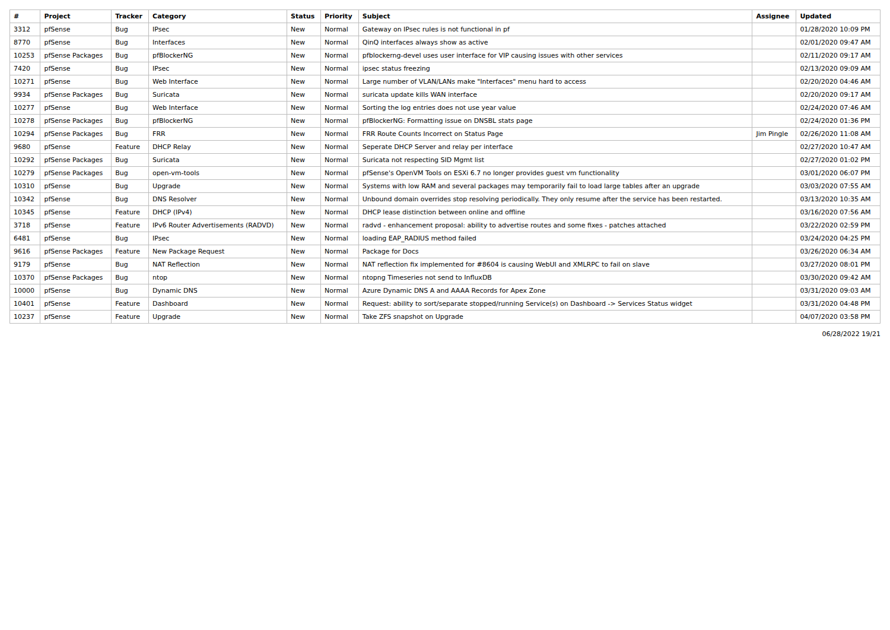| # | Project | Tracker | Category | Status | Priority | Subject | Assignee | Updated |
| --- | --- | --- | --- | --- | --- | --- | --- | --- |
| 3312 | pfSense | Bug | IPsec | New | Normal | Gateway on IPsec rules is not functional in pf | | 01/28/2020 10:09 PM |
| 8770 | pfSense | Bug | Interfaces | New | Normal | QinQ interfaces always show as active | | 02/01/2020 09:47 AM |
| 10253 | pfSense Packages | Bug | pfBlockerNG | New | Normal | pfblockerng-devel uses user interface for VIP causing issues with other services | | 02/11/2020 09:17 AM |
| 7420 | pfSense | Bug | IPsec | New | Normal | ipsec status freezing | | 02/13/2020 09:09 AM |
| 10271 | pfSense | Bug | Web Interface | New | Normal | Large number of VLAN/LANs make "Interfaces" menu hard to access | | 02/20/2020 04:46 AM |
| 9934 | pfSense Packages | Bug | Suricata | New | Normal | suricata update kills WAN interface | | 02/20/2020 09:17 AM |
| 10277 | pfSense | Bug | Web Interface | New | Normal | Sorting the log entries does not use year value | | 02/24/2020 07:46 AM |
| 10278 | pfSense Packages | Bug | pfBlockerNG | New | Normal | pfBlockerNG: Formatting issue on DNSBL stats page | | 02/24/2020 01:36 PM |
| 10294 | pfSense Packages | Bug | FRR | New | Normal | FRR Route Counts Incorrect on Status Page | Jim Pingle | 02/26/2020 11:08 AM |
| 9680 | pfSense | Feature | DHCP Relay | New | Normal | Seperate DHCP Server and relay per interface | | 02/27/2020 10:47 AM |
| 10292 | pfSense Packages | Bug | Suricata | New | Normal | Suricata not respecting SID Mgmt list | | 02/27/2020 01:02 PM |
| 10279 | pfSense Packages | Bug | open-vm-tools | New | Normal | pfSense's OpenVM Tools on ESXi 6.7 no longer provides guest vm functionality | | 03/01/2020 06:07 PM |
| 10310 | pfSense | Bug | Upgrade | New | Normal | Systems with low RAM and several packages may temporarily fail to load large tables after an upgrade | | 03/03/2020 07:55 AM |
| 10342 | pfSense | Bug | DNS Resolver | New | Normal | Unbound domain overrides stop resolving periodically. They only resume after the service has been restarted. | | 03/13/2020 10:35 AM |
| 10345 | pfSense | Feature | DHCP (IPv4) | New | Normal | DHCP lease distinction between online and offline | | 03/16/2020 07:56 AM |
| 3718 | pfSense | Feature | IPv6 Router Advertisements (RADVD) | New | Normal | radvd - enhancement proposal: ability to advertise routes and some fixes - patches attached | | 03/22/2020 02:59 PM |
| 6481 | pfSense | Bug | IPsec | New | Normal | loading EAP_RADIUS method failed | | 03/24/2020 04:25 PM |
| 9616 | pfSense Packages | Feature | New Package Request | New | Normal | Package for Docs | | 03/26/2020 06:34 AM |
| 9179 | pfSense | Bug | NAT Reflection | New | Normal | NAT reflection fix implemented for #8604 is causing WebUI and XMLRPC to fail on slave | | 03/27/2020 08:01 PM |
| 10370 | pfSense Packages | Bug | ntop | New | Normal | ntopng Timeseries not send to InfluxDB | | 03/30/2020 09:42 AM |
| 10000 | pfSense | Bug | Dynamic DNS | New | Normal | Azure Dynamic DNS A and AAAA Records for Apex Zone | | 03/31/2020 09:03 AM |
| 10401 | pfSense | Feature | Dashboard | New | Normal | Request: ability to sort/separate stopped/running Service(s) on Dashboard -> Services Status widget | | 03/31/2020 04:48 PM |
| 10237 | pfSense | Feature | Upgrade | New | Normal | Take ZFS snapshot on Upgrade | | 04/07/2020 03:58 PM |
06/28/2022 19/21